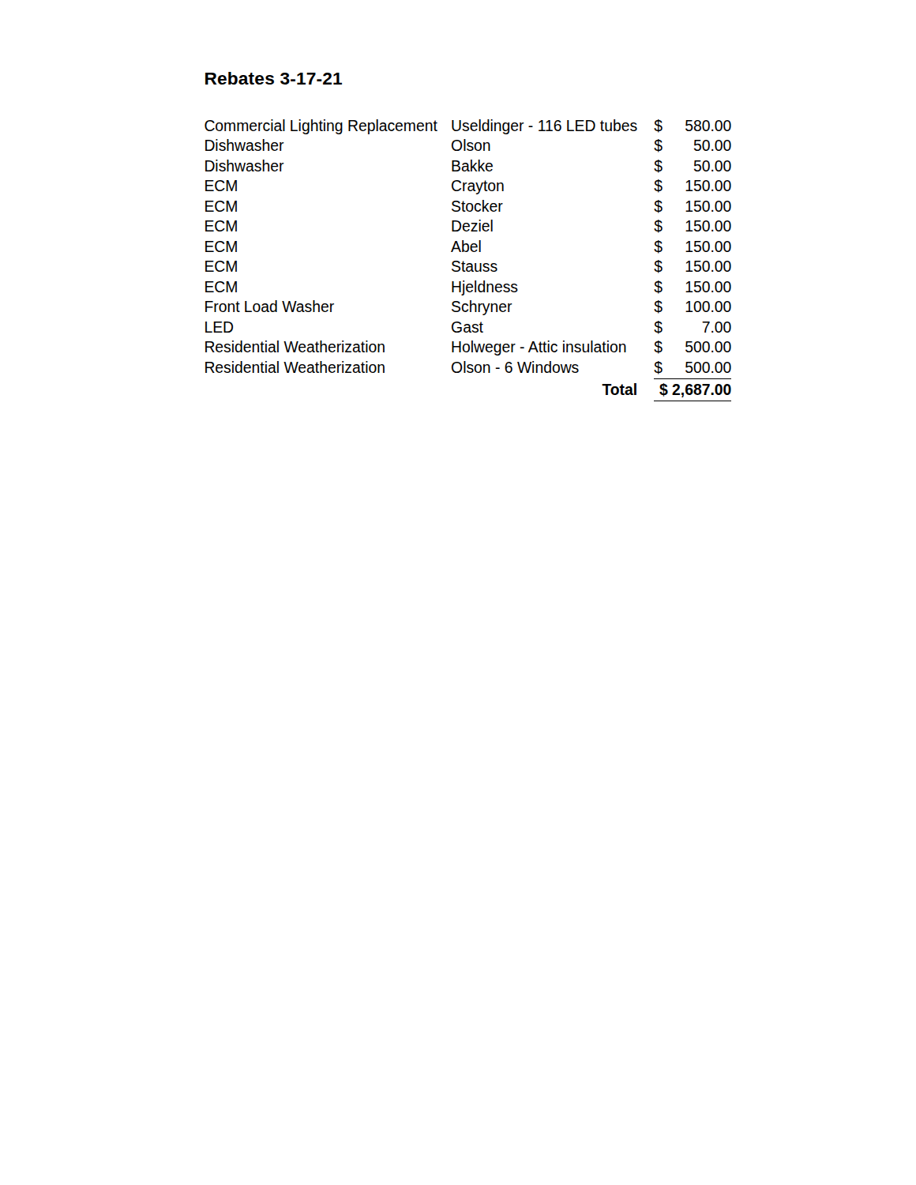Rebates 3-17-21
| Commercial Lighting Replacement | Useldinger - 116 LED tubes | $ | 580.00 |
| Dishwasher | Olson | $ | 50.00 |
| Dishwasher | Bakke | $ | 50.00 |
| ECM | Crayton | $ | 150.00 |
| ECM | Stocker | $ | 150.00 |
| ECM | Deziel | $ | 150.00 |
| ECM | Abel | $ | 150.00 |
| ECM | Stauss | $ | 150.00 |
| ECM | Hjeldness | $ | 150.00 |
| Front Load Washer | Schryner | $ | 100.00 |
| LED | Gast | $ | 7.00 |
| Residential Weatherization | Holweger - Attic insulation | $ | 500.00 |
| Residential Weatherization | Olson - 6 Windows | $ | 500.00 |
| | Total | $ 2,687.00 |